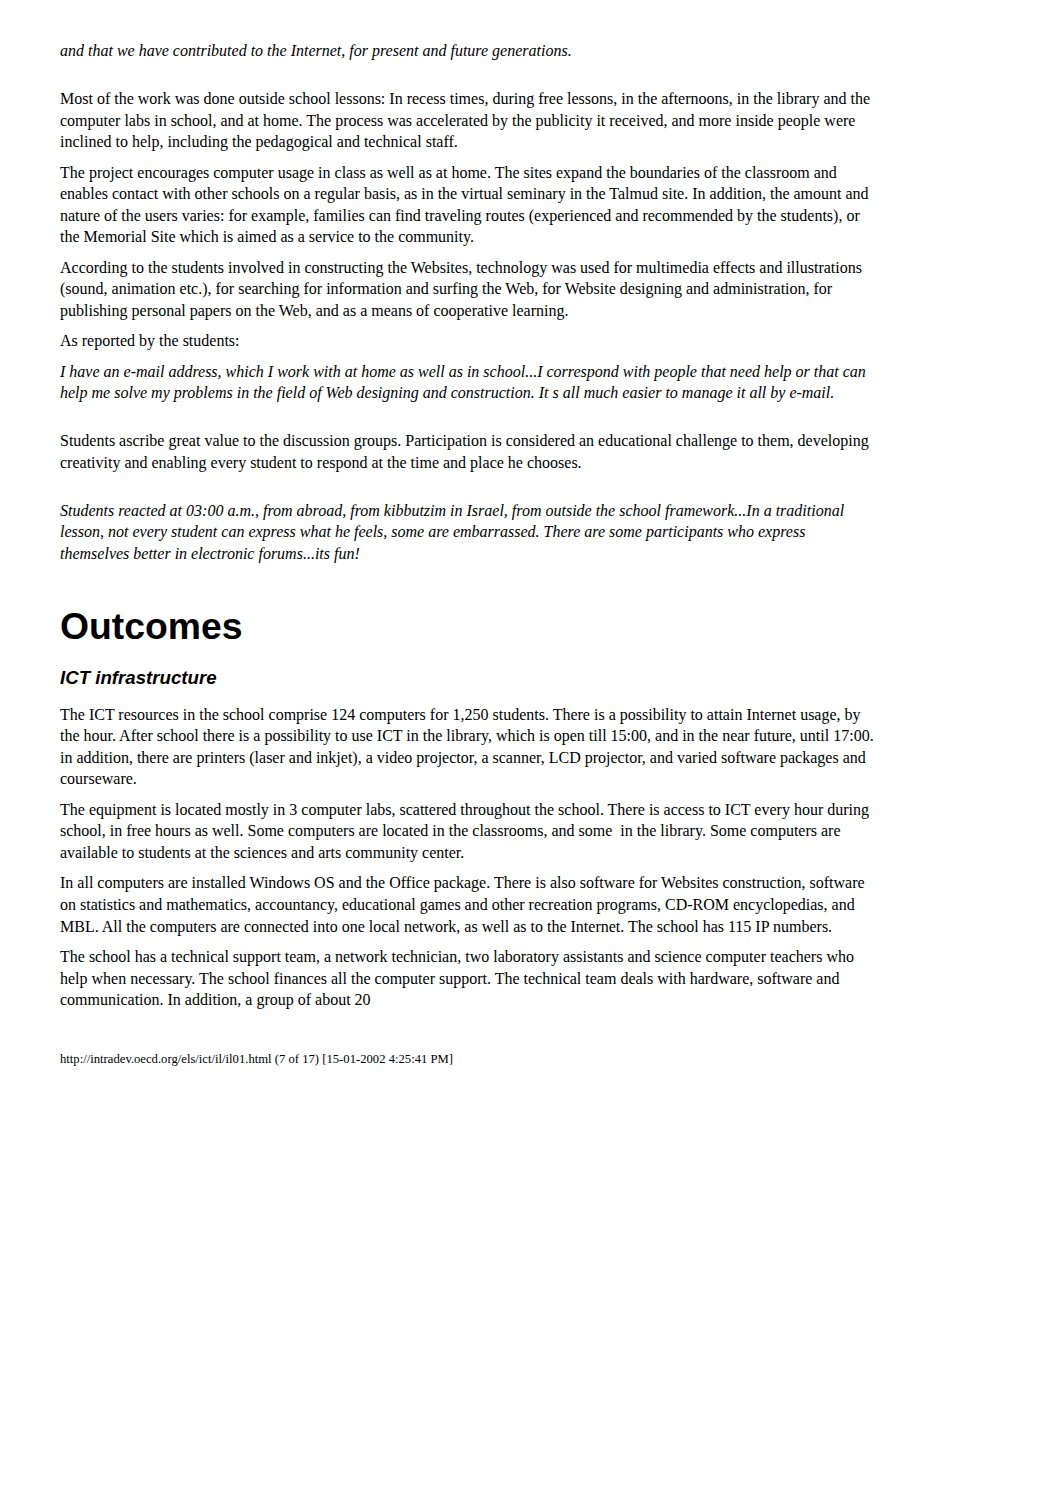and that we have contributed to the Internet, for present and future generations.
Most of the work was done outside school lessons: In recess times, during free lessons, in the afternoons, in the library and the computer labs in school, and at home. The process was accelerated by the publicity it received, and more inside people were inclined to help, including the pedagogical and technical staff.
The project encourages computer usage in class as well as at home. The sites expand the boundaries of the classroom and enables contact with other schools on a regular basis, as in the virtual seminary in the Talmud site. In addition, the amount and nature of the users varies: for example, families can find traveling routes (experienced and recommended by the students), or the Memorial Site which is aimed as a service to the community.
According to the students involved in constructing the Websites, technology was used for multimedia effects and illustrations (sound, animation etc.), for searching for information and surfing the Web, for Website designing and administration, for publishing personal papers on the Web, and as a means of cooperative learning.
As reported by the students:
I have an e-mail address, which I work with at home as well as in school...I correspond with people that need help or that can help me solve my problems in the field of Web designing and construction. It s all much easier to manage it all by e-mail.
Students ascribe great value to the discussion groups. Participation is considered an educational challenge to them, developing creativity and enabling every student to respond at the time and place he chooses.
Students reacted at 03:00 a.m., from abroad, from kibbutzim in Israel, from outside the school framework...In a traditional lesson, not every student can express what he feels, some are embarrassed. There are some participants who express themselves better in electronic forums...its fun!
Outcomes
ICT infrastructure
The ICT resources in the school comprise 124 computers for 1,250 students. There is a possibility to attain Internet usage, by the hour. After school there is a possibility to use ICT in the library, which is open till 15:00, and in the near future, until 17:00. in addition, there are printers (laser and inkjet), a video projector, a scanner, LCD projector, and varied software packages and courseware.
The equipment is located mostly in 3 computer labs, scattered throughout the school. There is access to ICT every hour during school, in free hours as well. Some computers are located in the classrooms, and some in the library. Some computers are available to students at the sciences and arts community center.
In all computers are installed Windows OS and the Office package. There is also software for Websites construction, software on statistics and mathematics, accountancy, educational games and other recreation programs, CD-ROM encyclopedias, and MBL. All the computers are connected into one local network, as well as to the Internet. The school has 115 IP numbers.
The school has a technical support team, a network technician, two laboratory assistants and science computer teachers who help when necessary. The school finances all the computer support. The technical team deals with hardware, software and communication. In addition, a group of about 20
http://intradev.oecd.org/els/ict/il/il01.html (7 of 17) [15-01-2002 4:25:41 PM]